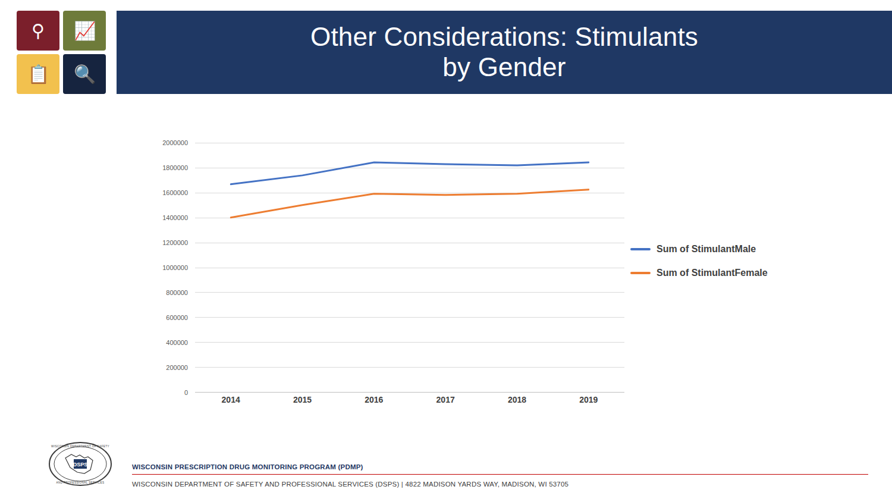⚲
📈
📋
🔍
Other Considerations: Stimulants
by Gender
2000000 1800000 1600000 1400000 1200000 1000000 800000 600000 400000 200000 0
2014 2015 2016 2017 2018 2019
Sum of StimulantMale
Sum of StimulantFemale
DSPS WISCONSIN DEPARTMENT OF SAFETY AND PROFESSIONAL SERVICES
WISCONSIN PRESCRIPTION DRUG MONITORING PROGRAM (PDMP)
WISCONSIN DEPARTMENT OF SAFETY AND PROFESSIONAL SERVICES (DSPS) | 4822 MADISON YARDS WAY, MADISON, WI 53705